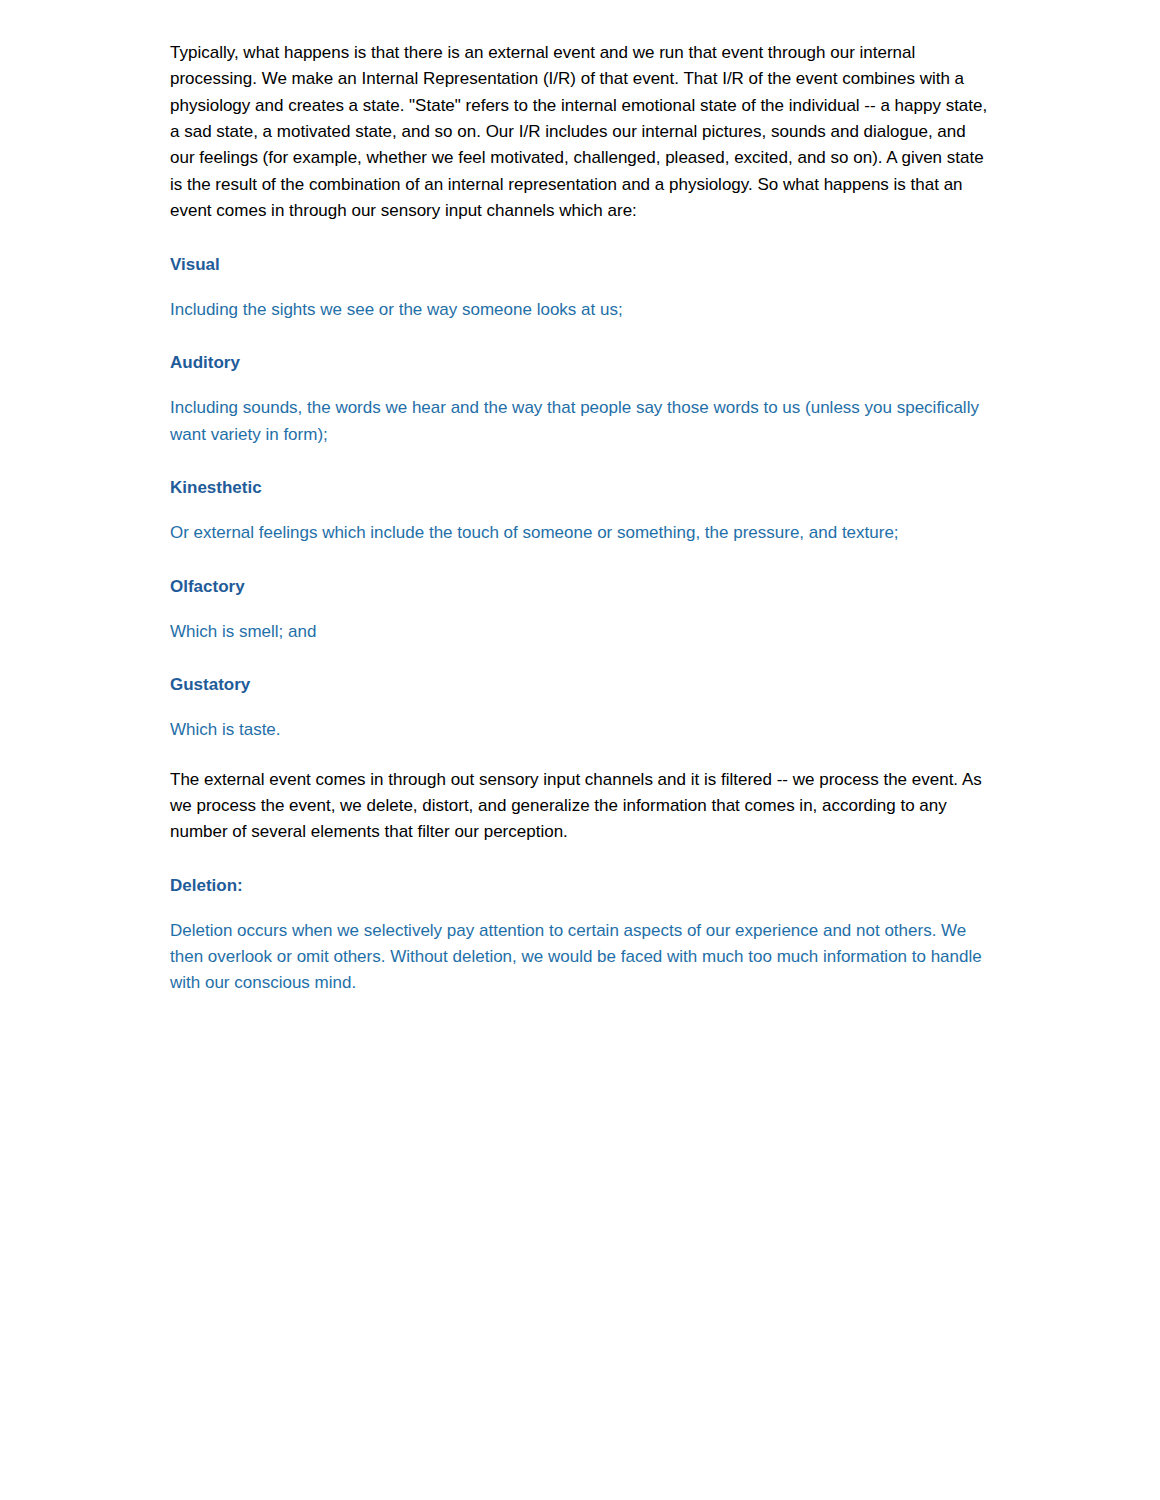Typically, what happens is that there is an external event and we run that event through our internal processing. We make an Internal Representation (I/R) of that event. That I/R of the event combines with a physiology and creates a state. "State" refers to the internal emotional state of the individual -- a happy state, a sad state, a motivated state, and so on. Our I/R includes our internal pictures, sounds and dialogue, and our feelings (for example, whether we feel motivated, challenged, pleased, excited, and so on). A given state is the result of the combination of an internal representation and a physiology. So what happens is that an event comes in through our sensory input channels which are:
Visual
Including the sights we see or the way someone looks at us;
Auditory
Including sounds, the words we hear and the way that people say those words to us (unless you specifically want variety in form);
Kinesthetic
Or external feelings which include the touch of someone or something, the pressure, and texture;
Olfactory
Which is smell; and
Gustatory
Which is taste.
The external event comes in through out sensory input channels and it is filtered -- we process the event. As we process the event, we delete, distort, and generalize the information that comes in, according to any number of several elements that filter our perception.
Deletion:
Deletion occurs when we selectively pay attention to certain aspects of our experience and not others. We then overlook or omit others. Without deletion, we would be faced with much too much information to handle with our conscious mind.